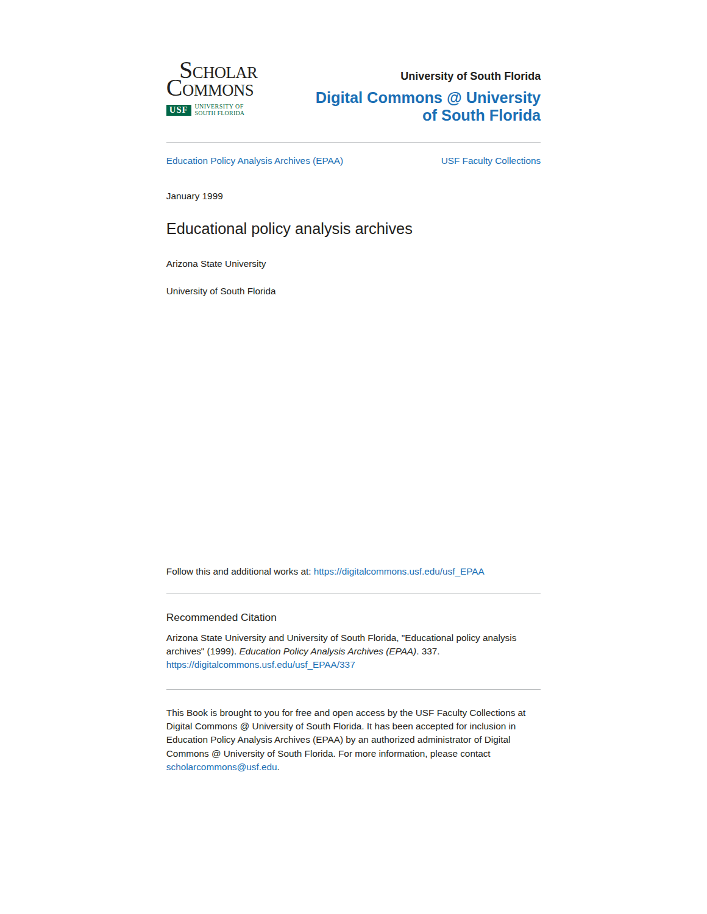SCHOLAR
COMMONS
USF UNIVERSITY OF
SOUTH FLORIDA
University of South Florida
Digital Commons @ University of South Florida
Education Policy Analysis Archives (EPAA)
USF Faculty Collections
January 1999
Educational policy analysis archives
Arizona State University
University of South Florida
Follow this and additional works at: https://digitalcommons.usf.edu/usf_EPAA
Recommended Citation
Arizona State University and University of South Florida, "Educational policy analysis archives" (1999). Education Policy Analysis Archives (EPAA). 337.
https://digitalcommons.usf.edu/usf_EPAA/337
This Book is brought to you for free and open access by the USF Faculty Collections at Digital Commons @ University of South Florida. It has been accepted for inclusion in Education Policy Analysis Archives (EPAA) by an authorized administrator of Digital Commons @ University of South Florida. For more information, please contact scholarcommons@usf.edu.